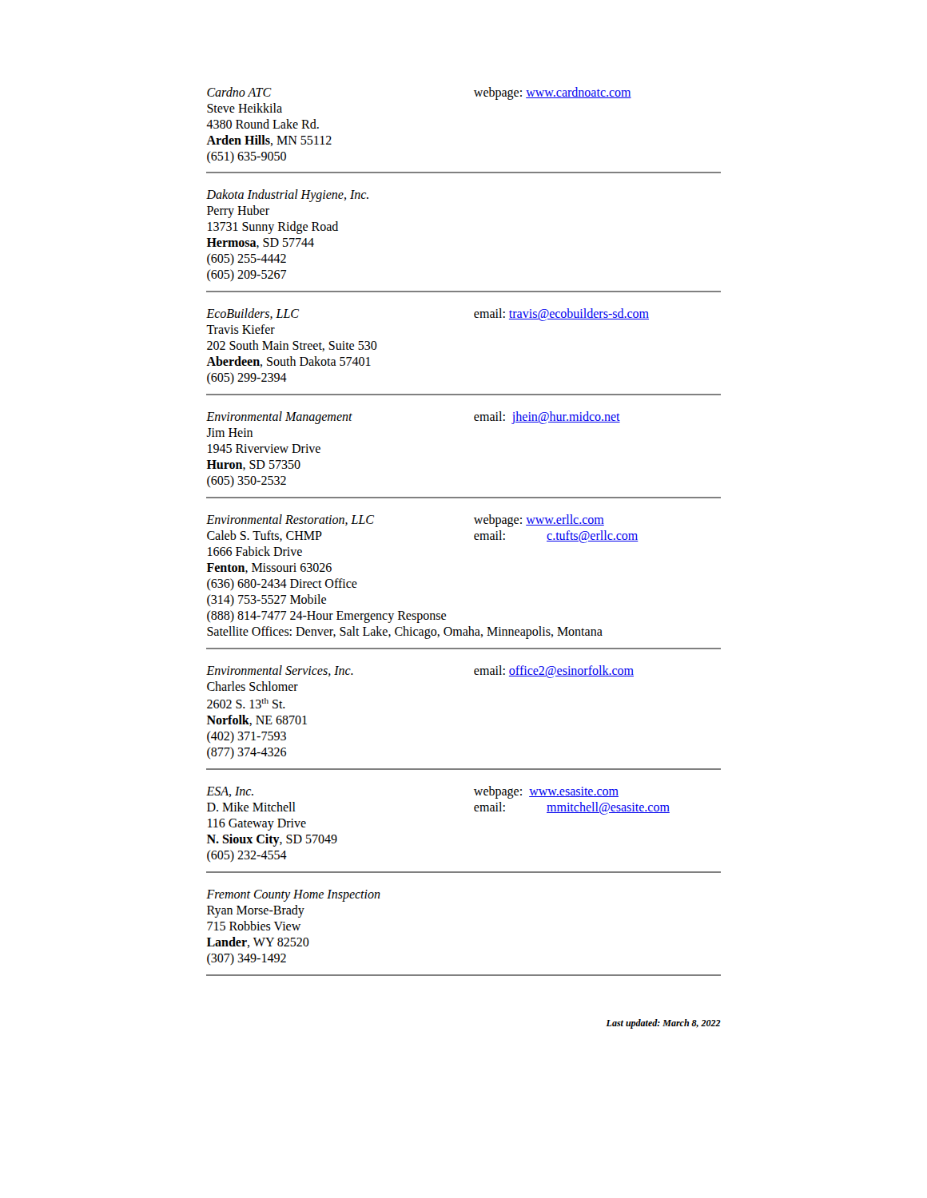Cardno ATC Steve Heikkila 4380 Round Lake Rd. Arden Hills, MN 55112 (651) 635-9050
webpage: www.cardnoatc.com
Dakota Industrial Hygiene, Inc. Perry Huber 13731 Sunny Ridge Road Hermosa, SD 57744 (605) 255-4442 (605) 209-5267
EcoBuilders, LLC Travis Kiefer 202 South Main Street, Suite 530 Aberdeen, South Dakota 57401 (605) 299-2394
email: travis@ecobuilders-sd.com
Environmental Management Jim Hein 1945 Riverview Drive Huron, SD 57350 (605) 350-2532
email: jhein@hur.midco.net
Environmental Restoration, LLC Caleb S. Tufts, CHMP 1666 Fabick Drive Fenton, Missouri 63026 (636) 680-2434 Direct Office (314) 753-5527 Mobile (888) 814-7477 24-Hour Emergency Response
webpage: www.erllc.com email: c.tufts@erllc.com
Satellite Offices: Denver, Salt Lake, Chicago, Omaha, Minneapolis, Montana
Environmental Services, Inc. Charles Schlomer 2602 S. 13th St. Norfolk, NE 68701 (402) 371-7593 (877) 374-4326
email: office2@esinorfolk.com
ESA, Inc. D. Mike Mitchell 116 Gateway Drive N. Sioux City, SD 57049 (605) 232-4554
webpage: www.esasite.com email: mmitchell@esasite.com
Fremont County Home Inspection Ryan Morse-Brady 715 Robbies View Lander, WY 82520 (307) 349-1492
Last updated: March 8, 2022